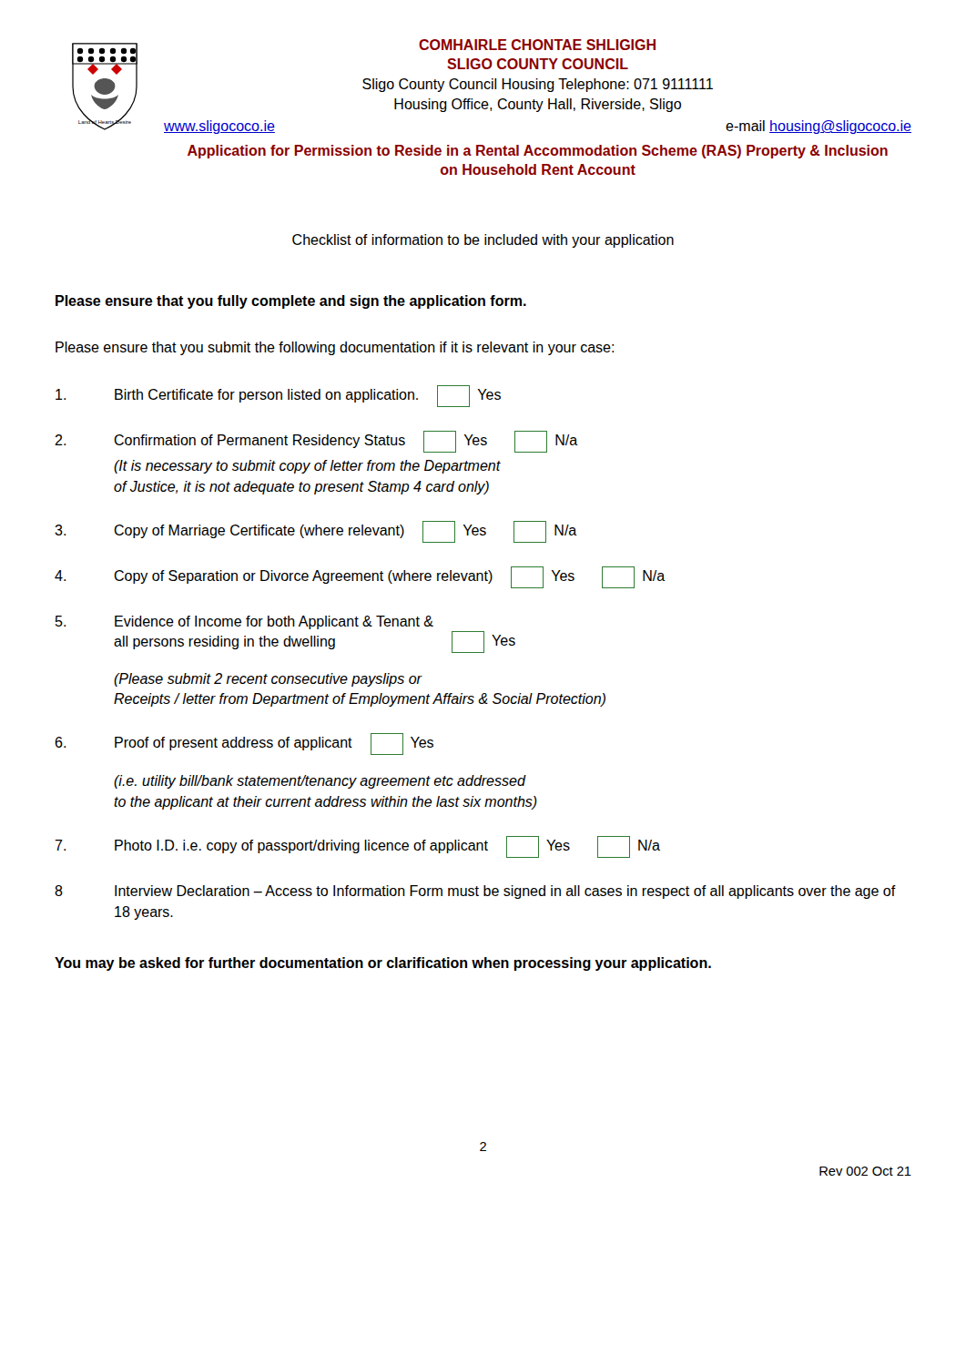Land of Hearts Desire
COMHAIRLE CHONTAE SHLIGIGH
SLIGO COUNTY COUNCIL
Sligo County Council Housing Telephone: 071 9111111
Housing Office, County Hall, Riverside, Sligo
www.sligococo.ie e-mail housing@sligococo.ie
Application for Permission to Reside in a Rental Accommodation Scheme (RAS) Property & Inclusion
on Household Rent Account
Checklist of information to be included with your application
Please ensure that you fully complete and sign the application form.
Please ensure that you submit the following documentation if it is relevant in your case:
1.
Birth Certificate for person listed on application.
Yes
2.
Confirmation of Permanent Residency Status
Yes N/a
(It is necessary to submit copy of letter from the Department
of Justice, it is not adequate to present Stamp 4 card only)
3.
Copy of Marriage Certificate (where relevant)
Yes N/a
4.
Copy of Separation or Divorce Agreement (where relevant)
Yes N/a
5.
Evidence of Income for both Applicant & Tenant &
all persons residing in the dwelling
Yes
(Please submit 2 recent consecutive payslips or
Receipts / letter from Department of Employment Affairs & Social Protection)
6.
Proof of present address of applicant
Yes
(i.e. utility bill/bank statement/tenancy agreement etc addressed
to the applicant at their current address within the last six months)
7.
Photo I.D. i.e. copy of passport/driving licence of applicant
Yes N/a
8 Interview Declaration – Access to Information Form must be signed in all cases in respect of all applicants over the age of 18 years.
You may be asked for further documentation or clarification when processing your application.
2
Rev 002 Oct 21